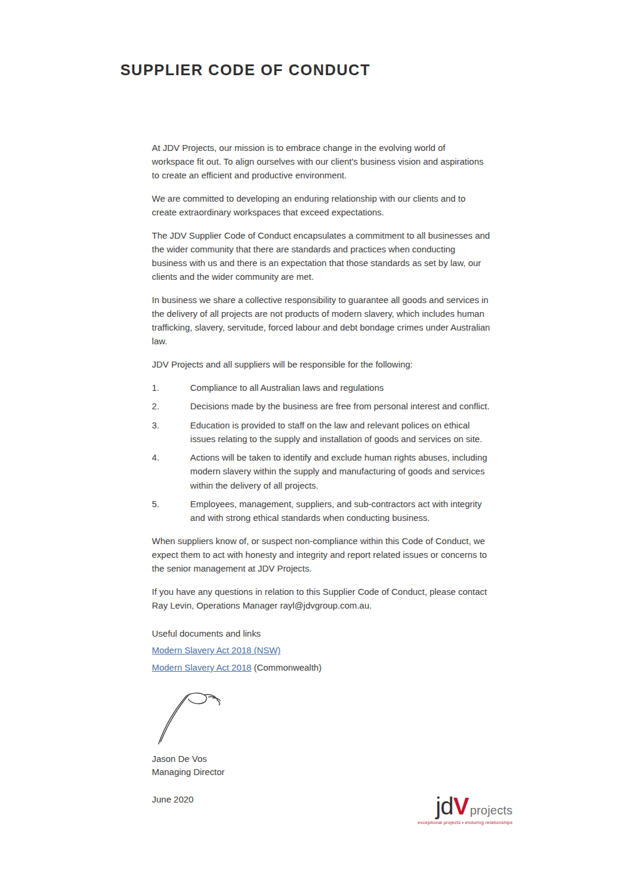Supplier Code of Conduct
At JDV Projects, our mission is to embrace change in the evolving world of workspace fit out. To align ourselves with our client's business vision and aspirations to create an efficient and productive environment.
We are committed to developing an enduring relationship with our clients and to create extraordinary workspaces that exceed expectations.
The JDV Supplier Code of Conduct encapsulates a commitment to all businesses and the wider community that there are standards and practices when conducting business with us and there is an expectation that those standards as set by law, our clients and the wider community are met.
In business we share a collective responsibility to guarantee all goods and services in the delivery of all projects are not products of modern slavery, which includes human trafficking, slavery, servitude, forced labour and debt bondage crimes under Australian law.
JDV Projects and all suppliers will be responsible for the following:
Compliance to all Australian laws and regulations
Decisions made by the business are free from personal interest and conflict.
Education is provided to staff on the law and relevant polices on ethical issues relating to the supply and installation of goods and services on site.
Actions will be taken to identify and exclude human rights abuses, including modern slavery within the supply and manufacturing of goods and services within the delivery of all projects.
Employees, management, suppliers, and sub-contractors act with integrity and with strong ethical standards when conducting business.
When suppliers know of, or suspect non-compliance within this Code of Conduct, we expect them to act with honesty and integrity and report related issues or concerns to the senior management at JDV Projects.
If you have any questions in relation to this Supplier Code of Conduct, please contact Ray Levin, Operations Manager rayl@jdvgroup.com.au.
Useful documents and links
Modern Slavery Act 2018 (NSW)
Modern Slavery Act 2018 (Commonwealth)
Jason De Vos
Managing Director
June 2020
jdVprojects
exceptional projects • enduring relationships